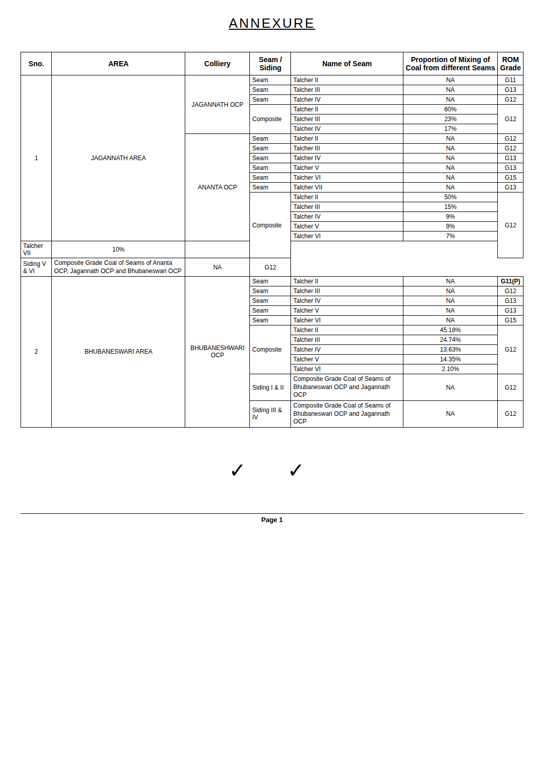ANNEXURE
| Sno. | AREA | Colliery | Seam / Siding | Name of Seam | Proportion of Mixing of Coal from different Seams | ROM Grade |
| --- | --- | --- | --- | --- | --- | --- |
| 1 | JAGANNATH AREA | JAGANNATH OCP | Seam | Talcher II | NA | G11 |
| Seam | Talcher III | NA | G13 |
| Seam | Talcher IV | NA | G12 |
| Composite | Talcher II | 60% | G12 |
| Talcher III | 23% |
| Talcher IV | 17% |
| ANANTA OCP | Seam | Talcher II | NA | G12 |
| Seam | Talcher III | NA | G12 |
| Seam | Talcher IV | NA | G13 |
| Seam | Talcher V | NA | G13 |
| Seam | Talcher VI | NA | G15 |
| Seam | Talcher VII | NA | G13 |
| Composite | Talcher II | 50% | G12 |
| Talcher III | 15% |
| Talcher IV | 9% |
| Talcher V | 9% |
| Talcher VI | 7% |
| Talcher VII | 10% |
| Siding V & VI | Composite Grade Coal of Seams of Ananta OCP, Jagannath OCP and Bhubaneswari OCP | NA | G12 |
| 2 | BHUBANESWARI AREA | BHUBANESHWARI OCP | Seam | Talcher II | NA | G11(P) |
| Seam | Talcher III | NA | G12 |
| Seam | Talcher IV | NA | G13 |
| Seam | Talcher V | NA | G13 |
| Seam | Talcher VI | NA | G15 |
| Composite | Talcher II | 45.18% | G12 |
| Talcher III | 24.74% |
| Talcher IV | 13.63% |
| Talcher V | 14.35% |
| Talcher VI | 2.10% |
| Siding I & II | Composite Grade Coal of Seams of Bhubaneswari OCP and Jagannath OCP | NA | G12 |
| Siding III & IV | Composite Grade Coal of Seams of Bhubaneswari OCP and Jagannath OCP | NA | G12 |
✓ ✓
Page 1